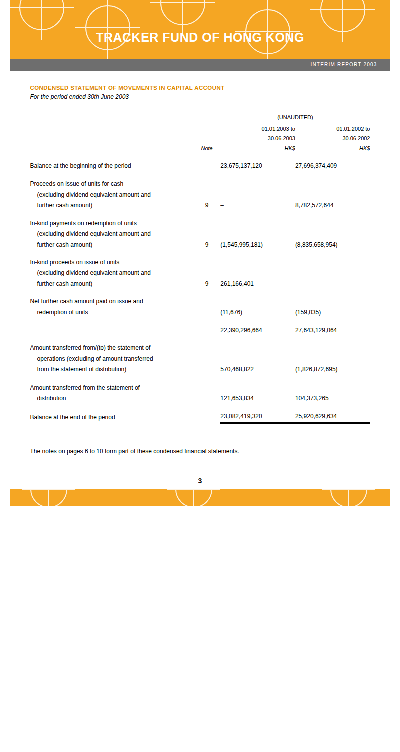Tracker Fund of Hong Kong
Interim Report 2003
Condensed Statement of Movements in Capital Account
For the period ended 30th June 2003
| | | (UNAUDITED) |
| --- | --- | --- |
| | | 01.01.2003 to | 01.01.2002 to |
| | | 30.06.2003 | 30.06.2002 |
| | Note | HK$ | HK$ |
| Balance at the beginning of the period | | 23,675,137,120 | 27,696,374,409 |
| Proceeds on issue of units for cash | | | |
| (excluding dividend equivalent amount and | | | |
| further cash amount) | 9 | – | 8,782,572,644 |
| In-kind payments on redemption of units | | | |
| (excluding dividend equivalent amount and | | | |
| further cash amount) | 9 | (1,545,995,181) | (8,835,658,954) |
| In-kind proceeds on issue of units | | | |
| (excluding dividend equivalent amount and | | | |
| further cash amount) | 9 | 261,166,401 | – |
| Net further cash amount paid on issue and | | | |
| redemption of units | | (11,676) | (159,035) |
| | | 22,390,296,664 | 27,643,129,064 |
| Amount transferred from/(to) the statement of | | | |
| operations (excluding of amount transferred | | | |
| from the statement of distribution) | | 570,468,822 | (1,826,872,695) |
| Amount transferred from the statement of | | | |
| distribution | | 121,653,834 | 104,373,265 |
| Balance at the end of the period | | 23,082,419,320 | 25,920,629,634 |
The notes on pages 6 to 10 form part of these condensed financial statements.
3